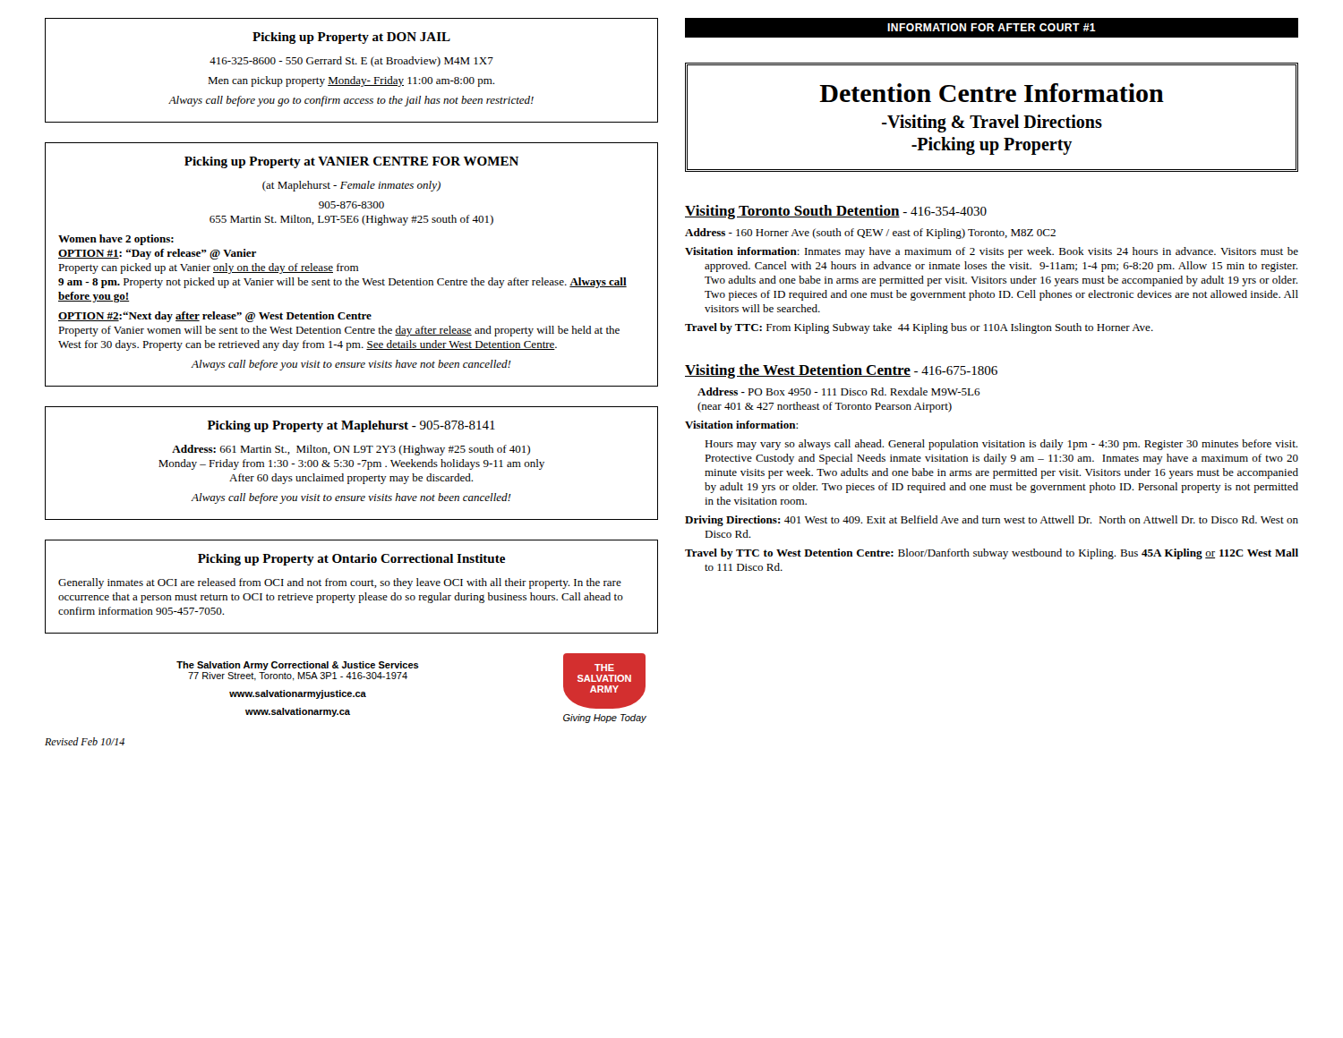Picking up Property at DON JAIL
416-325-8600 - 550 Gerrard St. E (at Broadview) M4M 1X7
Men can pickup property Monday- Friday 11:00 am-8:00 pm.
Always call before you go to confirm access to the jail has not been restricted!
Picking up Property at VANIER CENTRE FOR WOMEN
(at Maplehurst - Female inmates only)
905-876-8300
655 Martin St. Milton, L9T-5E6 (Highway #25 south of 401)
Women have 2 options:
OPTION #1: “Day of release” @ Vanier
Property can picked up at Vanier only on the day of release from
9 am - 8 pm. Property not picked up at Vanier will be sent to the West Detention Centre the day after release. Always call before you go!
OPTION #2:“Next day after release” @ West Detention Centre
Property of Vanier women will be sent to the West Detention Centre the day after release and property will be held at the West for 30 days. Property can be retrieved any day from 1-4 pm. See details under West Detention Centre.
Always call before you visit to ensure visits have not been cancelled!
Picking up Property at Maplehurst - 905-878-8141
Address: 661 Martin St., Milton, ON L9T 2Y3 (Highway #25 south of 401)
Monday – Friday from 1:30 - 3:00 & 5:30 -7pm . Weekends holidays 9-11 am only
After 60 days unclaimed property may be discarded.
Always call before you visit to ensure visits have not been cancelled!
Picking up Property at Ontario Correctional Institute
Generally inmates at OCI are released from OCI and not from court, so they leave OCI with all their property. In the rare occurrence that a person must return to OCI to retrieve property please do so regular during business hours. Call ahead to confirm information 905-457-7050.
The Salvation Army Correctional & Justice Services
77 River Street, Toronto, M5A 3P1 - 416-304-1974
www.salvationarmyjustice.ca
www.salvationarmy.ca
THE
SALVATION
ARMY
Giving Hope Today
Revised Feb 10/14
INFORMATION FOR AFTER COURT #1
Detention Centre Information
-Visiting & Travel Directions
-Picking up Property
Visiting Toronto South Detention - 416-354-4030
Address - 160 Horner Ave (south of QEW / east of Kipling) Toronto, M8Z 0C2
Visitation information: Inmates may have a maximum of 2 visits per week. Book visits 24 hours in advance. Visitors must be approved. Cancel with 24 hours in advance or inmate loses the visit. 9-11am; 1-4 pm; 6-8:20 pm. Allow 15 min to register. Two adults and one babe in arms are permitted per visit. Visitors under 16 years must be accompanied by adult 19 yrs or older. Two pieces of ID required and one must be government photo ID. Cell phones or electronic devices are not allowed inside. All visitors will be searched.
Travel by TTC: From Kipling Subway take 44 Kipling bus or 110A Islington South to Horner Ave.
Visiting the West Detention Centre - 416-675-1806
Address - PO Box 4950 - 111 Disco Rd. Rexdale M9W-5L6
(near 401 & 427 northeast of Toronto Pearson Airport)
Visitation information:
Hours may vary so always call ahead. General population visitation is daily 1pm - 4:30 pm. Register 30 minutes before visit. Protective Custody and Special Needs inmate visitation is daily 9 am – 11:30 am. Inmates may have a maximum of two 20 minute visits per week. Two adults and one babe in arms are permitted per visit. Visitors under 16 years must be accompanied by adult 19 yrs or older. Two pieces of ID required and one must be government photo ID. Personal property is not permitted in the visitation room.
Driving Directions: 401 West to 409. Exit at Belfield Ave and turn west to Attwell Dr. North on Attwell Dr. to Disco Rd. West on Disco Rd.
Travel by TTC to West Detention Centre: Bloor/Danforth subway westbound to Kipling. Bus 45A Kipling or 112C West Mall to 111 Disco Rd.